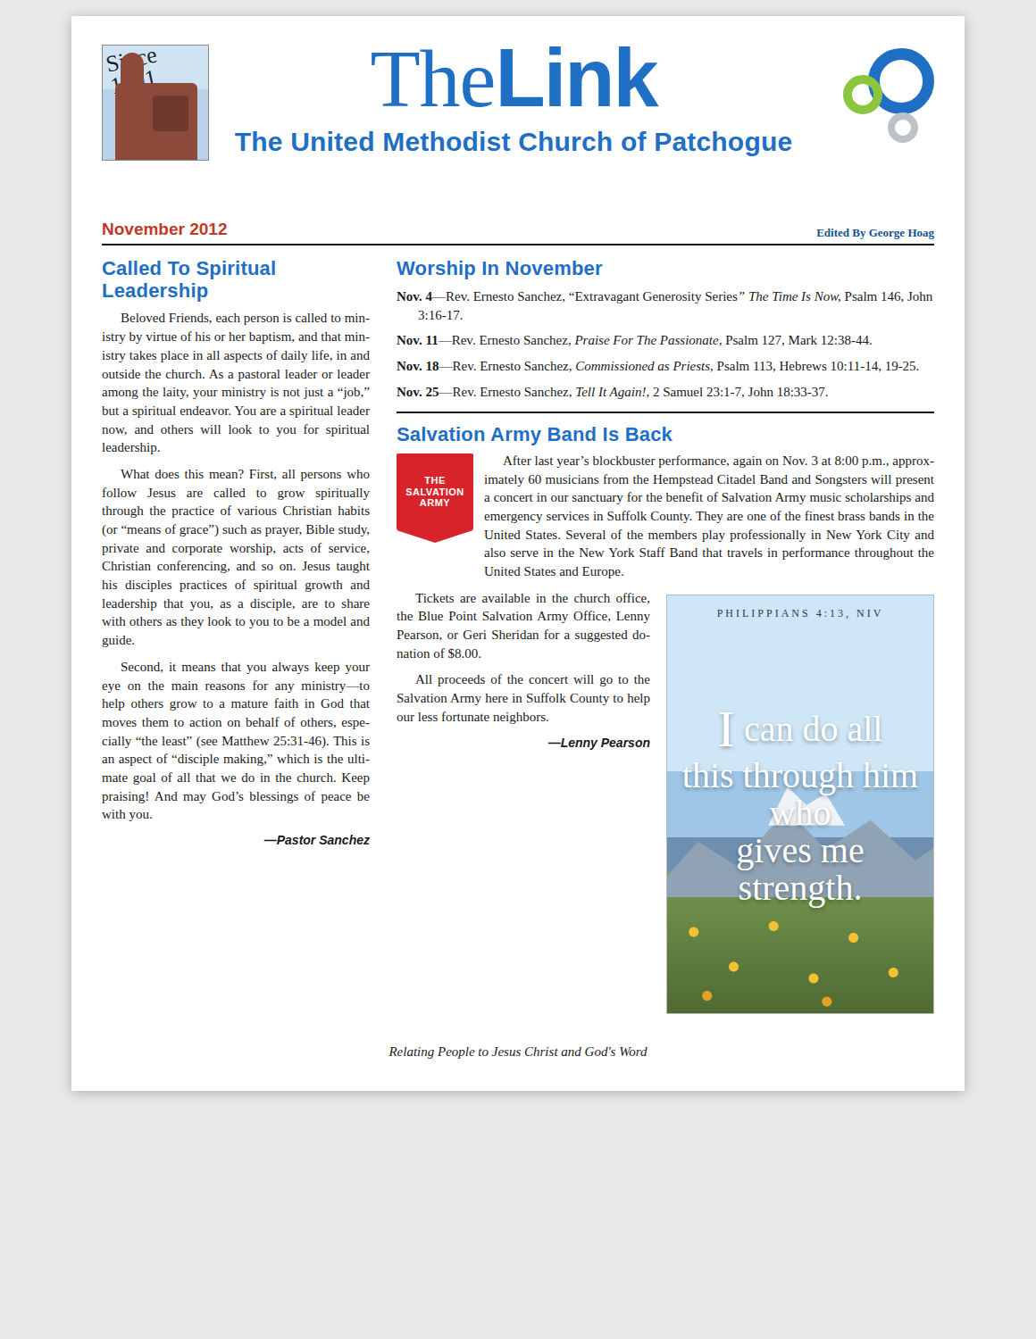Since
1791
The Link
The United Methodist Church of Patchogue
November 2012
Edited By George Hoag
Called To Spiritual Leadership
Beloved Friends, each person is called to ministry by virtue of his or her baptism, and that ministry takes place in all aspects of daily life, in and outside the church. As a pastoral leader or leader among the laity, your ministry is not just a “job,” but a spiritual endeavor. You are a spiritual leader now, and others will look to you for spiritual leadership.
What does this mean? First, all persons who follow Jesus are called to grow spiritually through the practice of various Christian habits (or “means of grace”) such as prayer, Bible study, private and corporate worship, acts of service, Christian conferencing, and so on. Jesus taught his disciples practices of spiritual growth and leadership that you, as a disciple, are to share with others as they look to you to be a model and guide.
Second, it means that you always keep your eye on the main reasons for any ministry—to help others grow to a mature faith in God that moves them to action on behalf of others, especially “the least” (see Matthew 25:31-46). This is an aspect of “disciple making,” which is the ultimate goal of all that we do in the church. Keep praising! And may God’s blessings of peace be with you.
—Pastor Sanchez
Worship In November
Nov. 4—Rev. Ernesto Sanchez, “Extravagant Generosity Series” The Time Is Now, Psalm 146, John 3:16-17.
Nov. 11—Rev. Ernesto Sanchez, Praise For The Passionate, Psalm 127, Mark 12:38-44.
Nov. 18—Rev. Ernesto Sanchez, Commissioned as Priests, Psalm 113, Hebrews 10:11-14, 19-25.
Nov. 25—Rev. Ernesto Sanchez, Tell It Again!, 2 Samuel 23:1-7, John 18:33-37.
Salvation Army Band Is Back
The
Salvation
Army
After last year’s blockbuster performance, again on Nov. 3 at 8:00 p.m., approximately 60 musicians from the Hempstead Citadel Band and Songsters will present a concert in our sanctuary for the benefit of Salvation Army music scholarships and emergency services in Suffolk County. They are one of the finest brass bands in the United States. Several of the members play professionally in New York City and also serve in the New York Staff Band that travels in performance throughout the United States and Europe.
Philippians 4:13, NIV
I can do all
this through him who
gives me strength.
Tickets are available in the church office, the Blue Point Salvation Army Office, Lenny Pearson, or Geri Sheridan for a suggested donation of $8.00.
All proceeds of the concert will go to the Salvation Army here in Suffolk County to help our less fortunate neighbors.
—Lenny Pearson
Relating People to Jesus Christ and God's Word